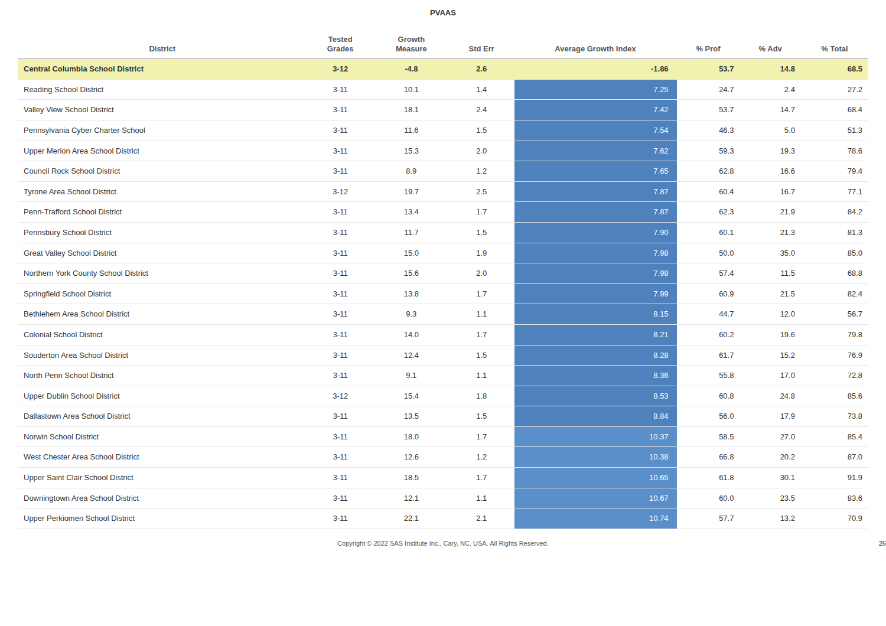PVAAS
| District | Tested Grades | Growth Measure | Std Err | Average Growth Index | % Prof | % Adv | % Total |
| --- | --- | --- | --- | --- | --- | --- | --- |
| Central Columbia School District | 3-12 | -4.8 | 2.6 | -1.86 | 53.7 | 14.8 | 68.5 |
| Reading School District | 3-11 | 10.1 | 1.4 | 7.25 | 24.7 | 2.4 | 27.2 |
| Valley View School District | 3-11 | 18.1 | 2.4 | 7.42 | 53.7 | 14.7 | 68.4 |
| Pennsylvania Cyber Charter School | 3-11 | 11.6 | 1.5 | 7.54 | 46.3 | 5.0 | 51.3 |
| Upper Merion Area School District | 3-11 | 15.3 | 2.0 | 7.62 | 59.3 | 19.3 | 78.6 |
| Council Rock School District | 3-11 | 8.9 | 1.2 | 7.65 | 62.8 | 16.6 | 79.4 |
| Tyrone Area School District | 3-12 | 19.7 | 2.5 | 7.87 | 60.4 | 16.7 | 77.1 |
| Penn-Trafford School District | 3-11 | 13.4 | 1.7 | 7.87 | 62.3 | 21.9 | 84.2 |
| Pennsbury School District | 3-11 | 11.7 | 1.5 | 7.90 | 60.1 | 21.3 | 81.3 |
| Great Valley School District | 3-11 | 15.0 | 1.9 | 7.98 | 50.0 | 35.0 | 85.0 |
| Northern York County School District | 3-11 | 15.6 | 2.0 | 7.98 | 57.4 | 11.5 | 68.8 |
| Springfield School District | 3-11 | 13.8 | 1.7 | 7.99 | 60.9 | 21.5 | 82.4 |
| Bethlehem Area School District | 3-11 | 9.3 | 1.1 | 8.15 | 44.7 | 12.0 | 56.7 |
| Colonial School District | 3-11 | 14.0 | 1.7 | 8.21 | 60.2 | 19.6 | 79.8 |
| Souderton Area School District | 3-11 | 12.4 | 1.5 | 8.28 | 61.7 | 15.2 | 76.9 |
| North Penn School District | 3-11 | 9.1 | 1.1 | 8.36 | 55.8 | 17.0 | 72.8 |
| Upper Dublin School District | 3-12 | 15.4 | 1.8 | 8.53 | 60.8 | 24.8 | 85.6 |
| Dallastown Area School District | 3-11 | 13.5 | 1.5 | 8.84 | 56.0 | 17.9 | 73.8 |
| Norwin School District | 3-11 | 18.0 | 1.7 | 10.37 | 58.5 | 27.0 | 85.4 |
| West Chester Area School District | 3-11 | 12.6 | 1.2 | 10.38 | 66.8 | 20.2 | 87.0 |
| Upper Saint Clair School District | 3-11 | 18.5 | 1.7 | 10.65 | 61.8 | 30.1 | 91.9 |
| Downingtown Area School District | 3-11 | 12.1 | 1.1 | 10.67 | 60.0 | 23.5 | 83.6 |
| Upper Perkiomen School District | 3-11 | 22.1 | 2.1 | 10.74 | 57.7 | 13.2 | 70.9 |
Copyright © 2022 SAS Institute Inc., Cary, NC, USA. All Rights Reserved. 26